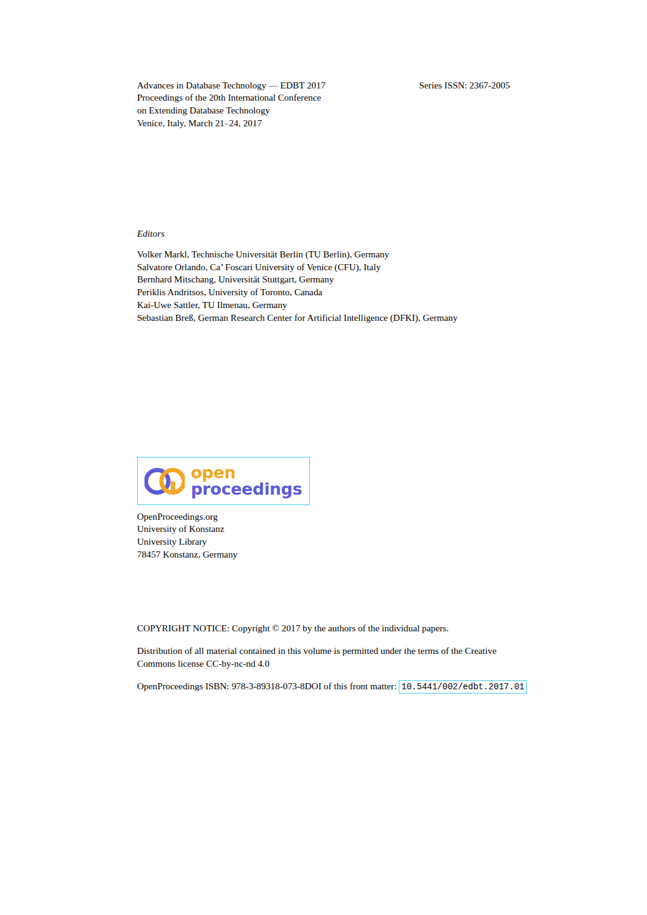Advances in Database Technology — EDBT 2017
Proceedings of the 20th International Conference
on Extending Database Technology
Venice, Italy, March 21–24, 2017
Series ISSN: 2367-2005
Editors
Volker Markl, Technische Universität Berlin (TU Berlin), Germany
Salvatore Orlando, Ca’ Foscari University of Venice (CFU), Italy
Bernhard Mitschang, Universität Stuttgart, Germany
Periklis Andritsos, University of Toronto, Canada
Kai-Uwe Sattler, TU Ilmenau, Germany
Sebastian Breß, German Research Center for Artificial Intelligence (DFKI), Germany
open proceedings
OpenProceedings.org
University of Konstanz
University Library
78457 Konstanz, Germany
COPYRIGHT NOTICE: Copyright © 2017 by the authors of the individual papers.
Distribution of all material contained in this volume is permitted under the terms of the Creative Commons license CC-by-nc-nd 4.0
OpenProceedings ISBN: 978-3-89318-073-8
DOI of this front matter: 10.5441/002/edbt.2017.01